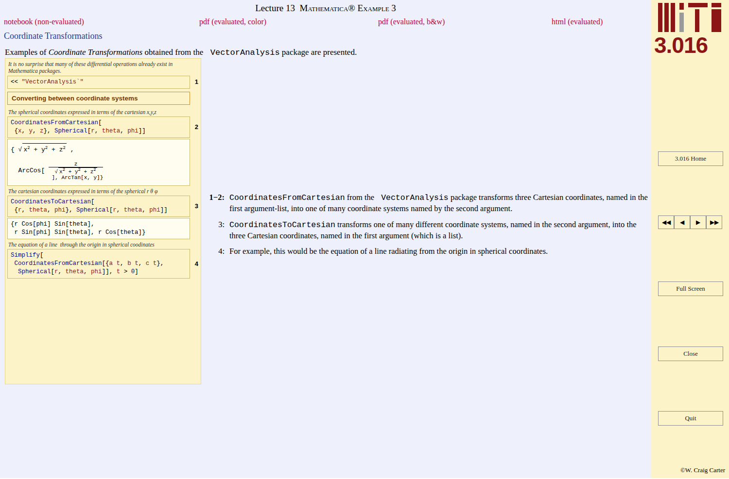Lecture 13 Mathematica® Example 3
notebook (non-evaluated) pdf (evaluated, color) pdf (evaluated, b&w) html (evaluated)
Coordinate Transformations
Examples of Coordinate Transformations obtained from the VectorAnalysis package are presented.
It is no surprise that many of these differential operations already exist in Mathematica packages.
<< "VectorAnalysis`" 1
Converting between coordinate systems
The spherical coordinates expressed in terms of the cartesian x,y,z
CoordinatesFromCartesian[
{x, y, z}, Spherical[r, theta, phi]] 2
{ √x2 + y2 + z2 ,
ArcCos[ z√x2 + y2 + z2 ], ArcTan[x, y]}
The cartesian coordinates expressed in terms of the spherical r θ φ
CoordinatesToCartesian[
{r, theta, phi}, Spherical[r, theta, phi]] 3
{r Cos[phi] Sin[theta],
r Sin[phi] Sin[theta], r Cos[theta]}
The equation of a line through the origin in spherical coodinates
Simplify[
CoordinatesFromCartesian[{a t, b t, c t},
Spherical[r, theta, phi]], t > 0] 4
1−2:
CoordinatesFromCartesian from the VectorAnalysis package transforms three Cartesian coordinates, named in the first argument-list, into one of many coordinate systems named by the second argument.
3:
CoordinatesToCartesian transforms one of many different coordinate systems, named in the second argument, into the three Cartesian coordinates, named in the first argument (which is a list).
4:
For example, this would be the equation of a line radiating from the origin in spherical coordinates.
3.016
3.016 Home
◀◀
◀
▶
▶▶
Full Screen
Close
Quit
©W. Craig Carter